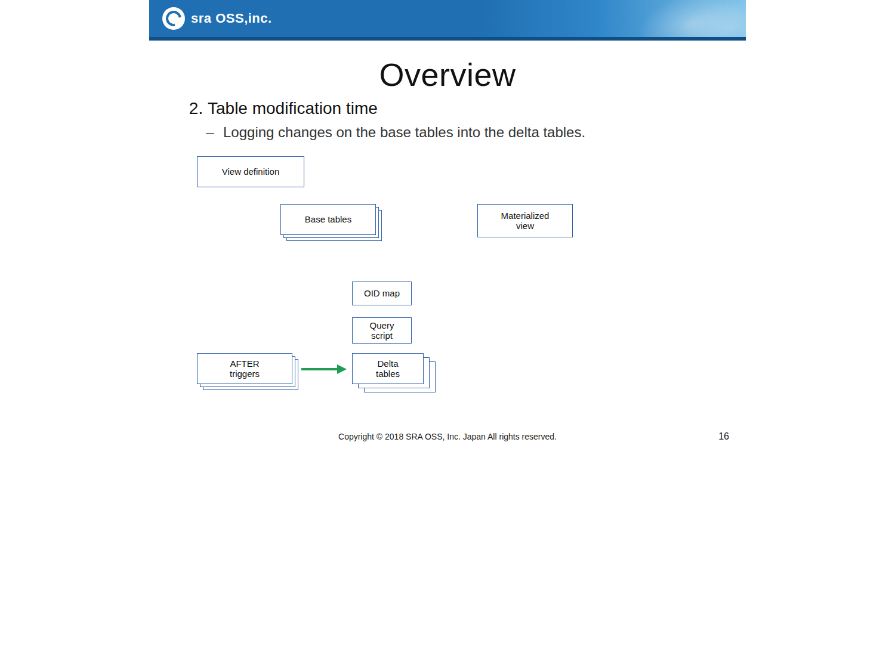sra oss,inc.
Overview
Table modification time
Logging changes on the base tables into the delta tables.
View definition
Base tables
Base tables
Base tables
Materialized
view
OID map
Query
script
AFTER
triggers
AFTER
triggers
AFTER
triggers
Delta
tables
Delta
tables
Delta
tables
Copyright © 2018 SRA OSS, Inc. Japan All rights reserved.
16